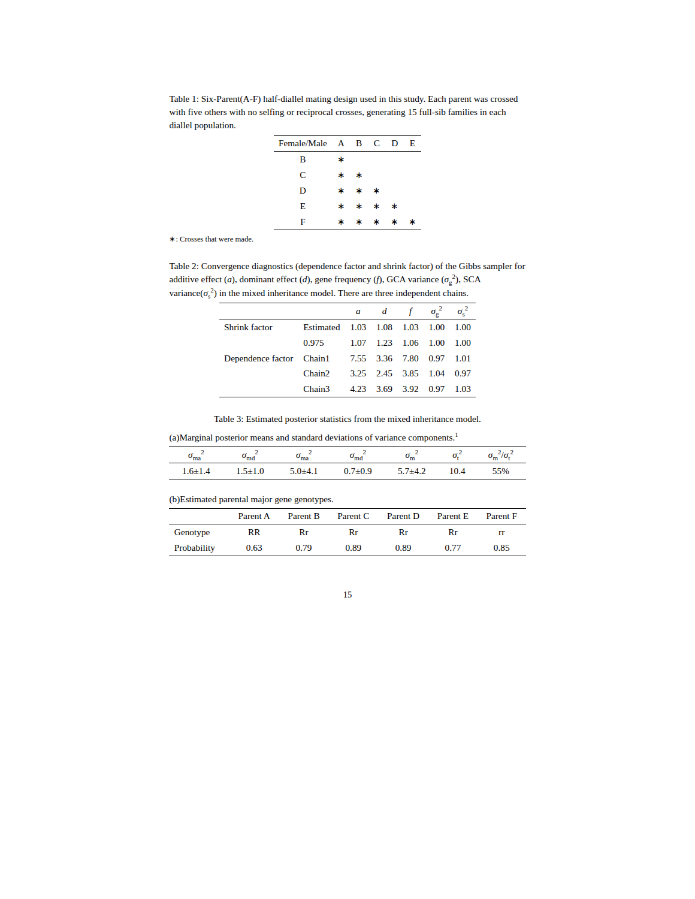Table 1: Six-Parent(A-F) half-diallel mating design used in this study. Each parent was crossed with five others with no selfing or reciprocal crosses, generating 15 full-sib families in each diallel population.
| Female/Male | A | B | C | D | E |
| B | ∗ | | | | |
| C | ∗ | ∗ | | | |
| D | ∗ | ∗ | ∗ | | |
| E | ∗ | ∗ | ∗ | ∗ | |
| F | ∗ | ∗ | ∗ | ∗ | ∗ |
∗: Crosses that were made.
Table 2: Convergence diagnostics (dependence factor and shrink factor) of the Gibbs sampler for additive effect (a), dominant effect (d), gene frequency (f), GCA variance (σg2), SCA variance(σs2) in the mixed inheritance model. There are three independent chains.
| | | a | d | f | σ g 2 | σ s 2 |
| Shrink factor | Estimated | 1.03 | 1.08 | 1.03 | 1.00 | 1.00 |
| | 0.975 | 1.07 | 1.23 | 1.06 | 1.00 | 1.00 |
| Dependence factor | Chain1 | 7.55 | 3.36 | 7.80 | 0.97 | 1.01 |
| | Chain2 | 3.25 | 2.45 | 3.85 | 1.04 | 0.97 |
| | Chain3 | 4.23 | 3.69 | 3.92 | 0.97 | 1.03 |
Table 3: Estimated posterior statistics from the mixed inheritance model.
(a)Marginal posterior means and standard deviations of variance components.1
| σ ma 2 | σ md 2 | σ ma 2 | σ md 2 | σ m 2 | σ t 2 | σ m 2 / σ t 2 |
| 1.6±1.4 | 1.5±1.0 | 5.0±4.1 | 0.7±0.9 | 5.7±4.2 | 10.4 | 55% |
(b)Estimated parental major gene genotypes.
| | Parent A | Parent B | Parent C | Parent D | Parent E | Parent F |
| Genotype | RR | Rr | Rr | Rr | Rr | rr |
| Probability | 0.63 | 0.79 | 0.89 | 0.89 | 0.77 | 0.85 |
15